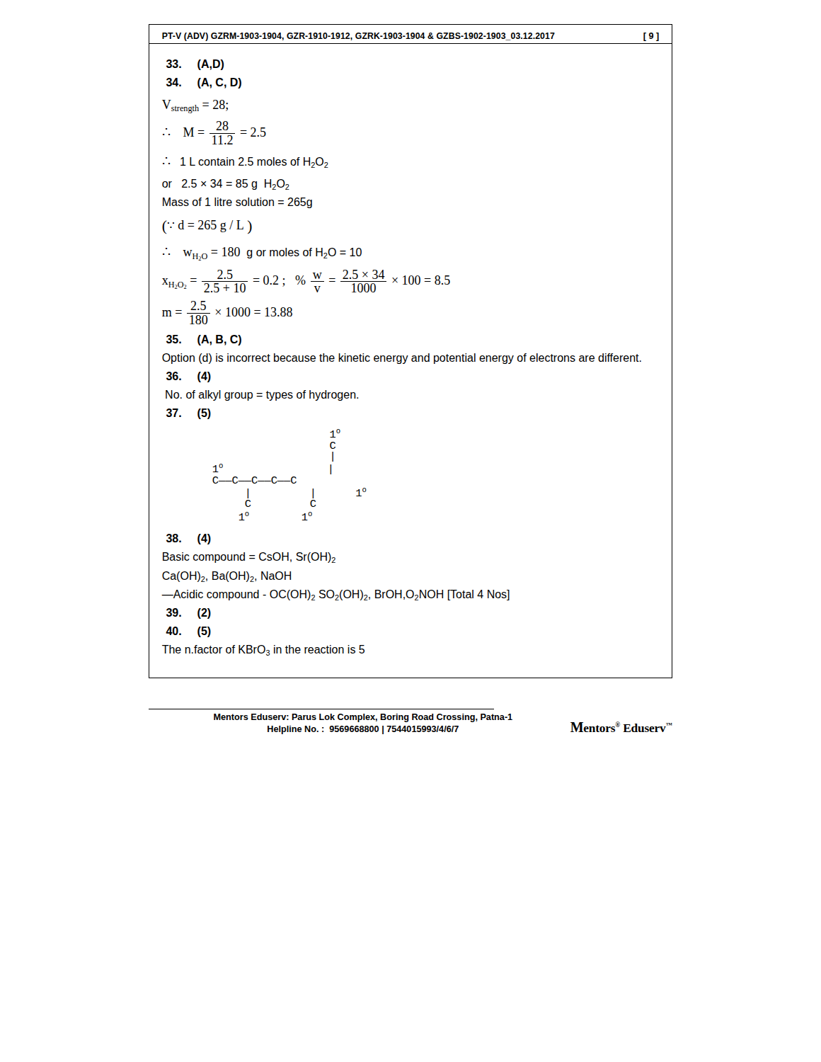PT-V (ADV) GZRM-1903-1904, GZR-1910-1912, GZRK-1903-1904 & GZBS-1902-1903_03.12.2017
[ 9 ]
33.
(A,D)
34.
(A, C, D)
Vstrength = 28;
∴ M = 2811.2 = 2.5
∴ 1 L contain 2.5 moles of H2O2
or 2.5 × 34 = 85 g H2O2
Mass of 1 litre solution = 265g
(∵ d = 265 g / L )
∴ wH2O = 180 g or moles of H2O = 10
xH2O2 = 2.52.5 + 10 = 0.2 ; % wv = 2.5 × 341000 × 100 = 8.5
m = 2.5180 × 1000 = 13.88
35.
(A, B, C)
Option (d) is incorrect because the kinetic energy and potential energy of electrons are different.
36.
(4)
No. of alkyl group = types of hydrogen.
37.
(5)
1o C | 1o | C——C——C——C——C | | 1o C C 1o 1o
38.
(4)
Basic compound = CsOH, Sr(OH)2
Ca(OH)2, Ba(OH)2, NaOH
—Acidic compound - OC(OH)2 SO2(OH)2, BrOH,O2NOH [Total 4 Nos]
39.
(2)
40.
(5)
The n.factor of KBrO3 in the reaction is 5
Mentors Eduserv: Parus Lok Complex, Boring Road Crossing, Patna-1
Helpline No. : 9569668800 | 7544015993/4/6/7
Mentors® Eduserv™